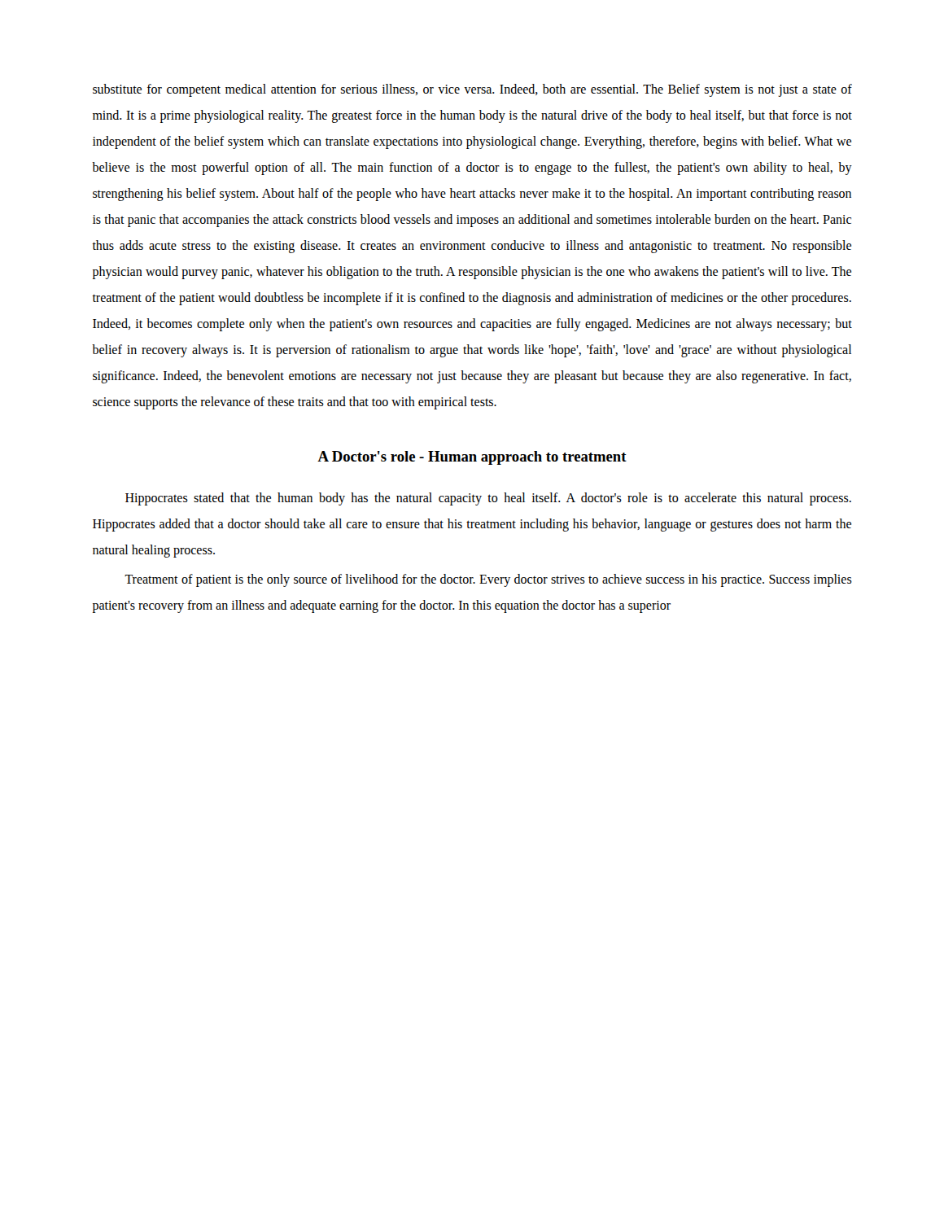substitute for competent medical attention for serious illness, or vice versa. Indeed, both are essential. The Belief system is not just a state of mind. It is a prime physiological reality. The greatest force in the human body is the natural drive of the body to heal itself, but that force is not independent of the belief system which can translate expectations into physiological change. Everything, therefore, begins with belief. What we believe is the most powerful option of all. The main function of a doctor is to engage to the fullest, the patient's own ability to heal, by strengthening his belief system. About half of the people who have heart attacks never make it to the hospital. An important contributing reason is that panic that accompanies the attack constricts blood vessels and imposes an additional and sometimes intolerable burden on the heart. Panic thus adds acute stress to the existing disease. It creates an environment conducive to illness and antagonistic to treatment. No responsible physician would purvey panic, whatever his obligation to the truth. A responsible physician is the one who awakens the patient's will to live. The treatment of the patient would doubtless be incomplete if it is confined to the diagnosis and administration of medicines or the other procedures. Indeed, it becomes complete only when the patient's own resources and capacities are fully engaged. Medicines are not always necessary; but belief in recovery always is. It is perversion of rationalism to argue that words like 'hope', 'faith', 'love' and 'grace' are without physiological significance. Indeed, the benevolent emotions are necessary not just because they are pleasant but because they are also regenerative. In fact, science supports the relevance of these traits and that too with empirical tests.
A Doctor's role - Human approach to treatment
Hippocrates stated that the human body has the natural capacity to heal itself. A doctor's role is to accelerate this natural process. Hippocrates added that a doctor should take all care to ensure that his treatment including his behavior, language or gestures does not harm the natural healing process.
Treatment of patient is the only source of livelihood for the doctor. Every doctor strives to achieve success in his practice. Success implies patient's recovery from an illness and adequate earning for the doctor. In this equation the doctor has a superior